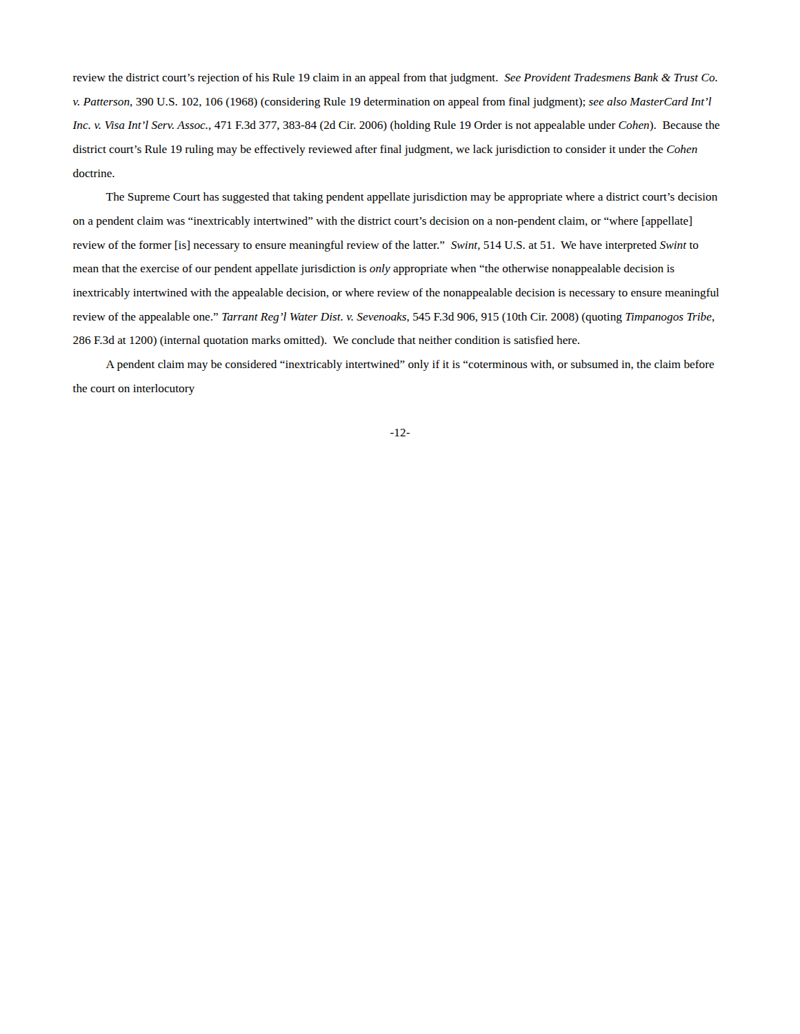review the district court’s rejection of his Rule 19 claim in an appeal from that judgment. See Provident Tradesmens Bank & Trust Co. v. Patterson, 390 U.S. 102, 106 (1968) (considering Rule 19 determination on appeal from final judgment); see also MasterCard Int’l Inc. v. Visa Int’l Serv. Assoc., 471 F.3d 377, 383-84 (2d Cir. 2006) (holding Rule 19 Order is not appealable under Cohen). Because the district court’s Rule 19 ruling may be effectively reviewed after final judgment, we lack jurisdiction to consider it under the Cohen doctrine.
The Supreme Court has suggested that taking pendent appellate jurisdiction may be appropriate where a district court’s decision on a pendent claim was “inextricably intertwined” with the district court’s decision on a non-pendent claim, or “where [appellate] review of the former [is] necessary to ensure meaningful review of the latter.” Swint, 514 U.S. at 51. We have interpreted Swint to mean that the exercise of our pendent appellate jurisdiction is only appropriate when “the otherwise nonappealable decision is inextricably intertwined with the appealable decision, or where review of the nonappealable decision is necessary to ensure meaningful review of the appealable one.” Tarrant Reg’l Water Dist. v. Sevenoaks, 545 F.3d 906, 915 (10th Cir. 2008) (quoting Timpanogos Tribe, 286 F.3d at 1200) (internal quotation marks omitted). We conclude that neither condition is satisfied here.
A pendent claim may be considered “inextricably intertwined” only if it is “coterminous with, or subsumed in, the claim before the court on interlocutory
-12-